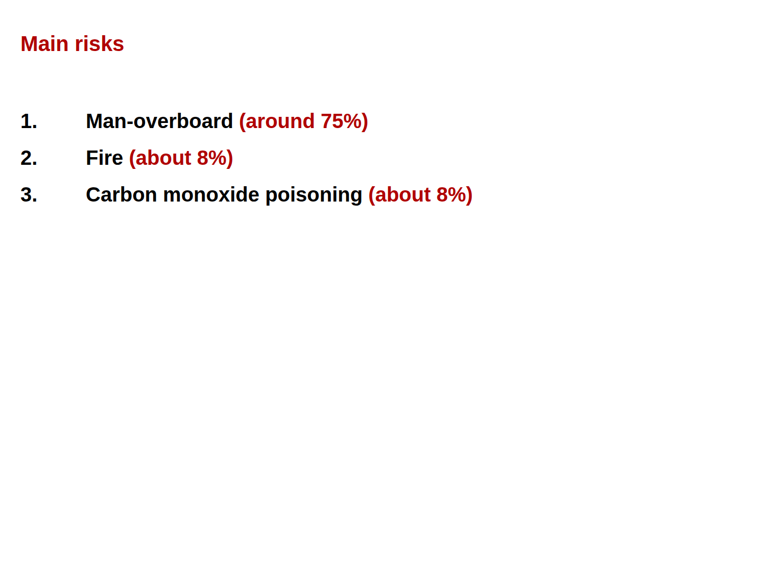Main risks
1. Man-overboard (around 75%)
2. Fire (about 8%)
3. Carbon monoxide poisoning (about 8%)